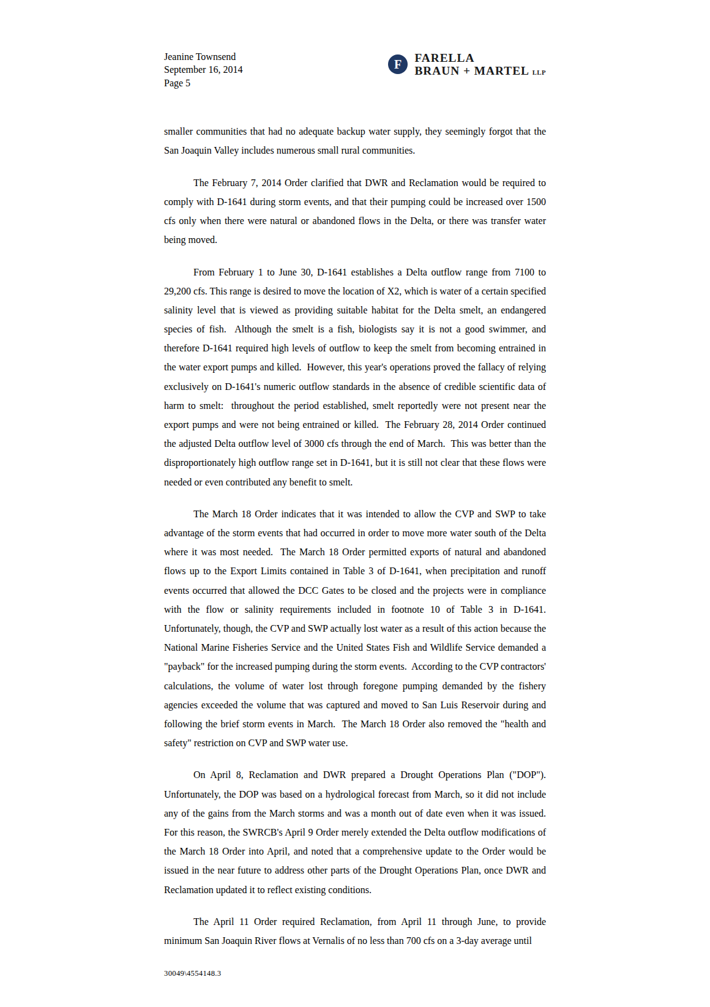Jeanine Townsend
September 16, 2014
Page 5
F FARELLA
BRAUN + MARTEL LLP
smaller communities that had no adequate backup water supply, they seemingly forgot that the San Joaquin Valley includes numerous small rural communities.
The February 7, 2014 Order clarified that DWR and Reclamation would be required to comply with D-1641 during storm events, and that their pumping could be increased over 1500 cfs only when there were natural or abandoned flows in the Delta, or there was transfer water being moved.
From February 1 to June 30, D-1641 establishes a Delta outflow range from 7100 to 29,200 cfs. This range is desired to move the location of X2, which is water of a certain specified salinity level that is viewed as providing suitable habitat for the Delta smelt, an endangered species of fish. Although the smelt is a fish, biologists say it is not a good swimmer, and therefore D-1641 required high levels of outflow to keep the smelt from becoming entrained in the water export pumps and killed. However, this year's operations proved the fallacy of relying exclusively on D-1641's numeric outflow standards in the absence of credible scientific data of harm to smelt: throughout the period established, smelt reportedly were not present near the export pumps and were not being entrained or killed. The February 28, 2014 Order continued the adjusted Delta outflow level of 3000 cfs through the end of March. This was better than the disproportionately high outflow range set in D-1641, but it is still not clear that these flows were needed or even contributed any benefit to smelt.
The March 18 Order indicates that it was intended to allow the CVP and SWP to take advantage of the storm events that had occurred in order to move more water south of the Delta where it was most needed. The March 18 Order permitted exports of natural and abandoned flows up to the Export Limits contained in Table 3 of D-1641, when precipitation and runoff events occurred that allowed the DCC Gates to be closed and the projects were in compliance with the flow or salinity requirements included in footnote 10 of Table 3 in D-1641. Unfortunately, though, the CVP and SWP actually lost water as a result of this action because the National Marine Fisheries Service and the United States Fish and Wildlife Service demanded a "payback" for the increased pumping during the storm events. According to the CVP contractors' calculations, the volume of water lost through foregone pumping demanded by the fishery agencies exceeded the volume that was captured and moved to San Luis Reservoir during and following the brief storm events in March. The March 18 Order also removed the "health and safety" restriction on CVP and SWP water use.
On April 8, Reclamation and DWR prepared a Drought Operations Plan ("DOP"). Unfortunately, the DOP was based on a hydrological forecast from March, so it did not include any of the gains from the March storms and was a month out of date even when it was issued. For this reason, the SWRCB's April 9 Order merely extended the Delta outflow modifications of the March 18 Order into April, and noted that a comprehensive update to the Order would be issued in the near future to address other parts of the Drought Operations Plan, once DWR and Reclamation updated it to reflect existing conditions.
The April 11 Order required Reclamation, from April 11 through June, to provide minimum San Joaquin River flows at Vernalis of no less than 700 cfs on a 3-day average until
30049\4554148.3